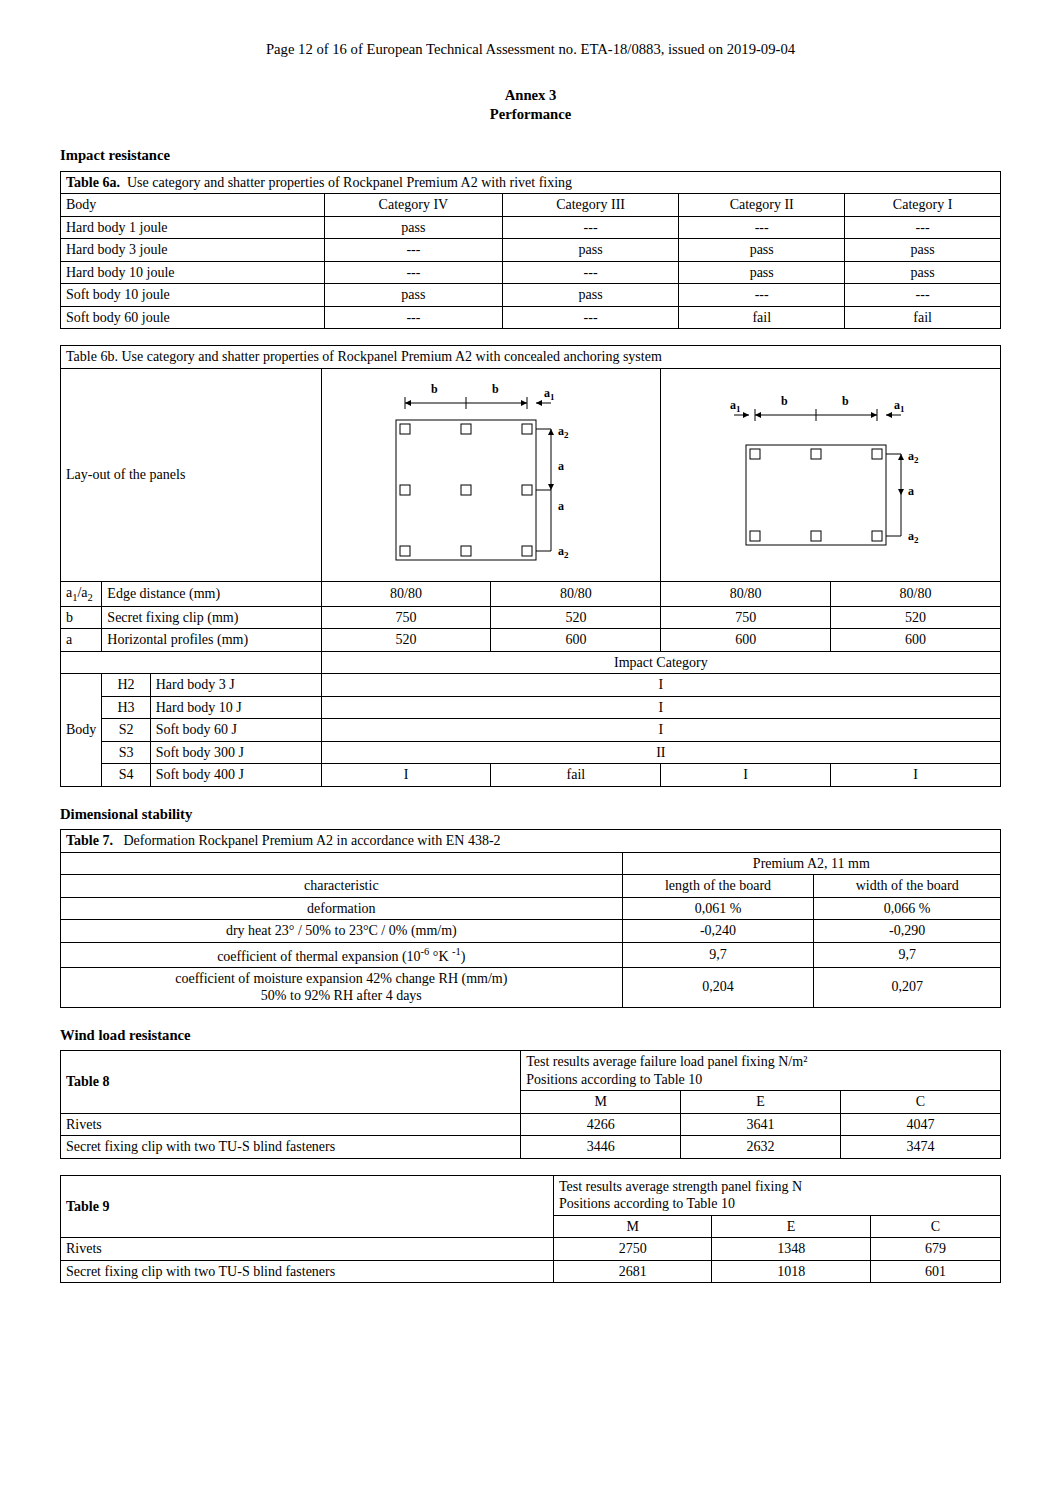Page 12 of 16 of European Technical Assessment no. ETA-18/0883, issued on 2019-09-04
Annex 3
Performance
Impact resistance
| Table 6a. Use category and shatter properties of Rockpanel Premium A2 with rivet fixing |
| Body | Category IV | Category III | Category II | Category I |
| Hard body 1 joule | pass | --- | --- | --- |
| Hard body 3 joule | --- | pass | pass | pass |
| Hard body 10 joule | --- | --- | pass | pass |
| Soft body 10 joule | pass | pass | --- | --- |
| Soft body 60 joule | --- | --- | fail | fail |
| Table 6b. Use category and shatter properties of Rockpanel Premium A2 with concealed anchoring system |
| Lay-out of the panels | b b a 1 a 2 a a a 2 | a 1 b b a 1 a 2 a a 2 |
| a 1 /a 2 | Edge distance (mm) | 80/80 | 80/80 | 80/80 | 80/80 |
| b | Secret fixing clip (mm) | 750 | 520 | 750 | 520 |
| a | Horizontal profiles (mm) | 520 | 600 | 600 | 600 |
| | Impact Category |
| Body | H2 | Hard body 3 J | I |
| H3 | Hard body 10 J | I |
| S2 | Soft body 60 J | I |
| S3 | Soft body 300 J | II |
| S4 | Soft body 400 J | I | fail | I | I |
Dimensional stability
| Table 7. Deformation Rockpanel Premium A2 in accordance with EN 438-2 |
| | Premium A2, 11 mm |
| characteristic | length of the board | width of the board |
| deformation | 0,061 % | 0,066 % |
| dry heat 23° / 50% to 23°C / 0% (mm/m) | -0,240 | -0,290 |
| coefficient of thermal expansion (10 -6 °K -1 ) | 9,7 | 9,7 |
| coefficient of moisture expansion 42% change RH (mm/m) 50% to 92% RH after 4 days | 0,204 | 0,207 |
Wind load resistance
| Table 8 | Test results average failure load panel fixing N/m² Positions according to Table 10 |
| M | E | C |
| Rivets | 4266 | 3641 | 4047 |
| Secret fixing clip with two TU-S blind fasteners | 3446 | 2632 | 3474 |
| Table 9 | Test results average strength panel fixing N Positions according to Table 10 |
| M | E | C |
| Rivets | 2750 | 1348 | 679 |
| Secret fixing clip with two TU-S blind fasteners | 2681 | 1018 | 601 |